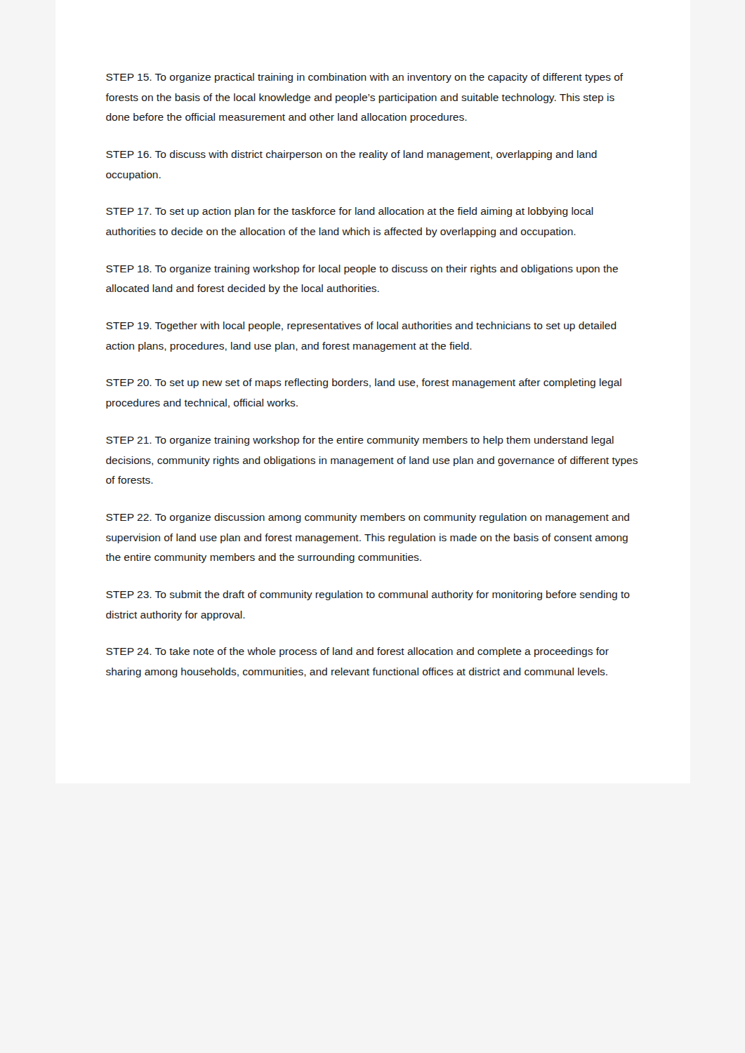STEP 15. To organize practical training in combination with an inventory on the capacity of different types of forests on the basis of the local knowledge and people’s participation and suitable technology. This step is done before the official measurement and other land allocation procedures.
STEP 16. To discuss with district chairperson on the reality of land management, overlapping and land occupation.
STEP 17. To set up action plan for the taskforce for land allocation at the field aiming at lobbying local authorities to decide on the allocation of the land which is affected by overlapping and occupation.
STEP 18. To organize training workshop for local people to discuss on their rights and obligations upon the allocated land and forest decided by the local authorities.
STEP 19. Together with local people, representatives of local authorities and technicians to set up detailed action plans, procedures, land use plan, and forest management at the field.
STEP 20. To set up new set of maps reflecting borders, land use, forest management after completing legal procedures and technical, official works.
STEP 21. To organize training workshop for the entire community members to help them understand legal decisions, community rights and obligations in management of land use plan and governance of different types of forests.
STEP 22. To organize discussion among community members on community regulation on management and supervision of land use plan and forest management. This regulation is made on the basis of consent among the entire community members and the surrounding communities.
STEP 23. To submit the draft of community regulation to communal authority for monitoring before sending to district authority for approval.
STEP 24. To take note of the whole process of land and forest allocation and complete a proceedings for sharing among households, communities, and relevant functional offices at district and communal levels.